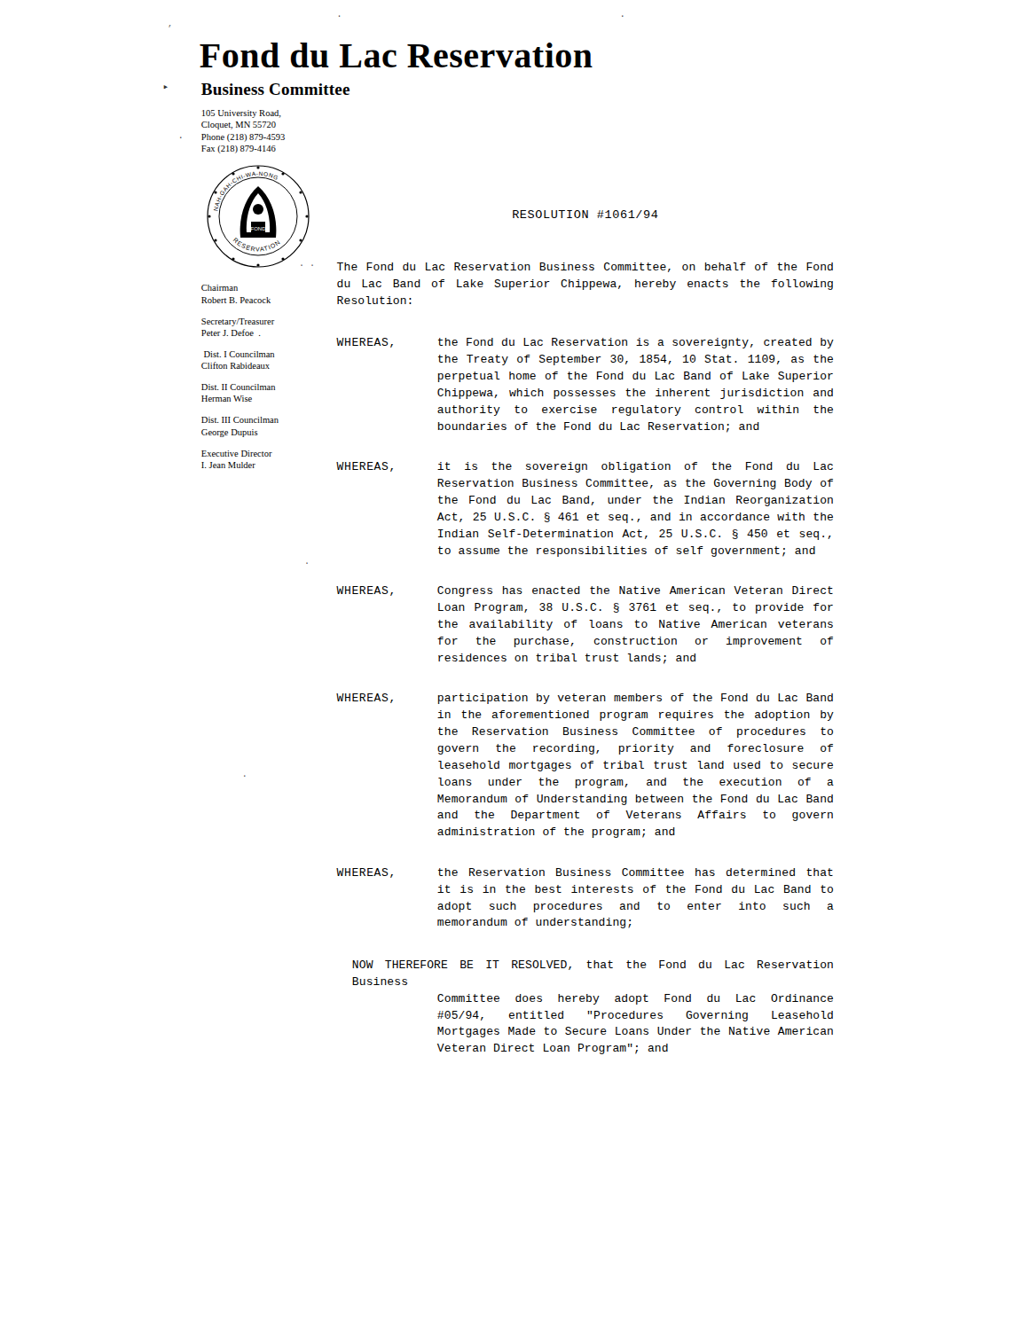,
▸
·
· ·
· ·
·
·
Fond du Lac Reservation
Business Committee
105 University Road,
Cloquet, MN 55720
Phone (218) 879-4593
Fax (218) 879-4146
FOND DU LAC NAH-GAH-CHI-WA-NONG RESERVATION
Chairman Robert B. Peacock
Secretary/Treasurer Peter J. Defoe .
Dist. I Councilman Clifton Rabideaux
Dist. II Councilman Herman Wise
Dist. III Councilman George Dupuis
Executive Director I. Jean Mulder
RESOLUTION #1061/94
The Fond du Lac Reservation Business Committee, on behalf of the Fond du Lac Band of Lake Superior Chippewa, hereby enacts the following Resolution:
WHEREAS,
the Fond du Lac Reservation is a sovereignty, created by the Treaty of September 30, 1854, 10 Stat. 1109, as the perpetual home of the Fond du Lac Band of Lake Superior Chippewa, which possesses the inherent jurisdiction and authority to exercise regulatory control within the boundaries of the Fond du Lac Reservation; and
WHEREAS,
it is the sovereign obligation of the Fond du Lac Reservation Business Committee, as the Governing Body of the Fond du Lac Band, under the Indian Reorganization Act, 25 U.S.C. § 461 et seq., and in accordance with the Indian Self-Determination Act, 25 U.S.C. § 450 et seq., to assume the responsibilities of self government; and
WHEREAS,
Congress has enacted the Native American Veteran Direct Loan Program, 38 U.S.C. § 3761 et seq., to provide for the availability of loans to Native American veterans for the purchase, construction or improvement of residences on tribal trust lands; and
WHEREAS,
participation by veteran members of the Fond du Lac Band in the aforementioned program requires the adoption by the Reservation Business Committee of procedures to govern the recording, priority and foreclosure of leasehold mortgages of tribal trust land used to secure loans under the program, and the execution of a Memorandum of Understanding between the Fond du Lac Band and the Department of Veterans Affairs to govern administration of the program; and
WHEREAS,
the Reservation Business Committee has determined that it is in the best interests of the Fond du Lac Band to adopt such procedures and to enter into such a memorandum of understanding;
NOW THEREFORE BE IT RESOLVED, that the Fond du Lac Reservation Business
Committee does hereby adopt Fond du Lac Ordinance #05/94, entitled "Procedures Governing Leasehold Mortgages Made to Secure Loans Under the Native American Veteran Direct Loan Program"; and